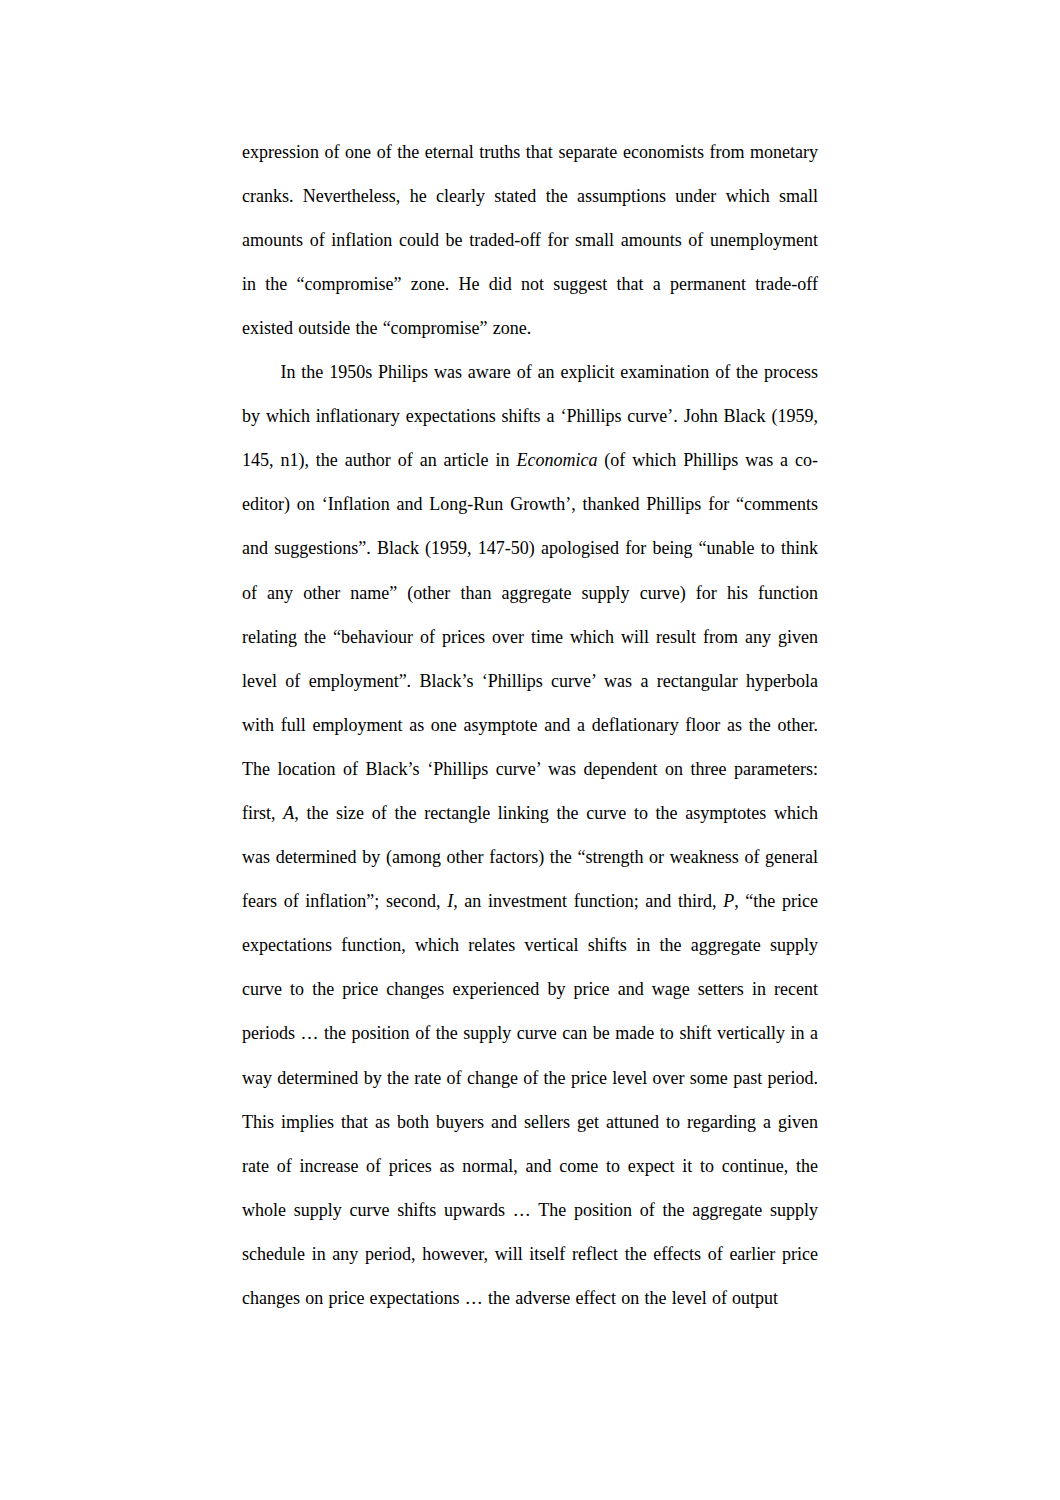expression of one of the eternal truths that separate economists from monetary cranks. Nevertheless, he clearly stated the assumptions under which small amounts of inflation could be traded-off for small amounts of unemployment in the “compromise” zone. He did not suggest that a permanent trade-off existed outside the “compromise” zone.
In the 1950s Philips was aware of an explicit examination of the process by which inflationary expectations shifts a ‘Phillips curve’. John Black (1959, 145, n1), the author of an article in Economica (of which Phillips was a co-editor) on ‘Inflation and Long-Run Growth’, thanked Phillips for “comments and suggestions”. Black (1959, 147-50) apologised for being “unable to think of any other name” (other than aggregate supply curve) for his function relating the “behaviour of prices over time which will result from any given level of employment”. Black’s ‘Phillips curve’ was a rectangular hyperbola with full employment as one asymptote and a deflationary floor as the other. The location of Black’s ‘Phillips curve’ was dependent on three parameters: first, A, the size of the rectangle linking the curve to the asymptotes which was determined by (among other factors) the “strength or weakness of general fears of inflation”; second, I, an investment function; and third, P, “the price expectations function, which relates vertical shifts in the aggregate supply curve to the price changes experienced by price and wage setters in recent periods … the position of the supply curve can be made to shift vertically in a way determined by the rate of change of the price level over some past period. This implies that as both buyers and sellers get attuned to regarding a given rate of increase of prices as normal, and come to expect it to continue, the whole supply curve shifts upwards … The position of the aggregate supply schedule in any period, however, will itself reflect the effects of earlier price changes on price expectations … the adverse effect on the level of output